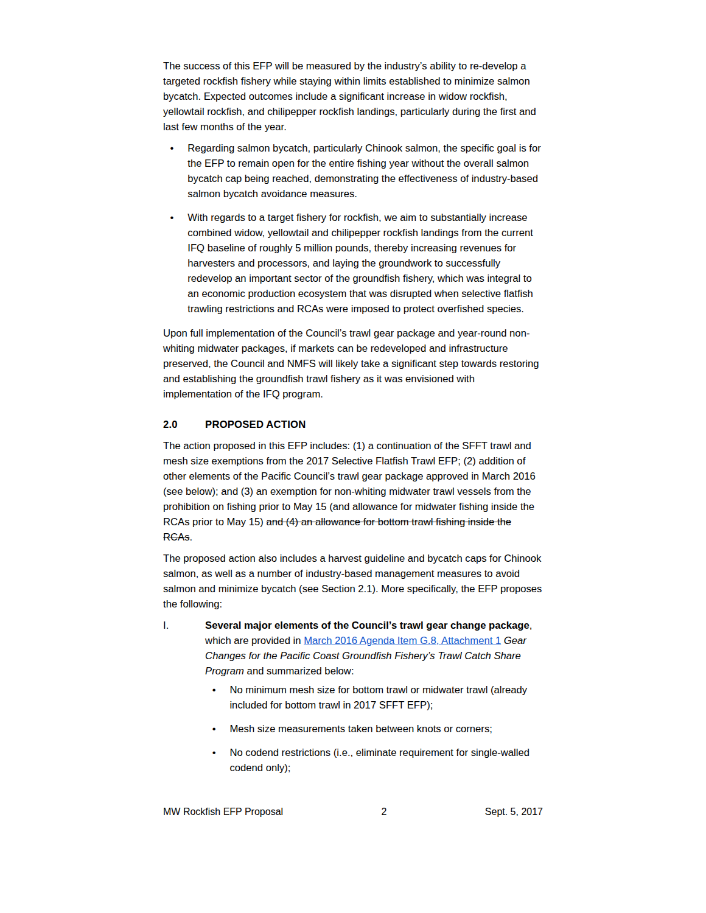The success of this EFP will be measured by the industry’s ability to re-develop a targeted rockfish fishery while staying within limits established to minimize salmon bycatch. Expected outcomes include a significant increase in widow rockfish, yellowtail rockfish, and chilipepper rockfish landings, particularly during the first and last few months of the year.
Regarding salmon bycatch, particularly Chinook salmon, the specific goal is for the EFP to remain open for the entire fishing year without the overall salmon bycatch cap being reached, demonstrating the effectiveness of industry-based salmon bycatch avoidance measures.
With regards to a target fishery for rockfish, we aim to substantially increase combined widow, yellowtail and chilipepper rockfish landings from the current IFQ baseline of roughly 5 million pounds, thereby increasing revenues for harvesters and processors, and laying the groundwork to successfully redevelop an important sector of the groundfish fishery, which was integral to an economic production ecosystem that was disrupted when selective flatfish trawling restrictions and RCAs were imposed to protect overfished species.
Upon full implementation of the Council’s trawl gear package and year-round non-whiting midwater packages, if markets can be redeveloped and infrastructure preserved, the Council and NMFS will likely take a significant step towards restoring and establishing the groundfish trawl fishery as it was envisioned with implementation of the IFQ program.
2.0 PROPOSED ACTION
The action proposed in this EFP includes: (1) a continuation of the SFFT trawl and mesh size exemptions from the 2017 Selective Flatfish Trawl EFP; (2) addition of other elements of the Pacific Council’s trawl gear package approved in March 2016 (see below); and (3) an exemption for non-whiting midwater trawl vessels from the prohibition on fishing prior to May 15 (and allowance for midwater fishing inside the RCAs prior to May 15) and (4) an allowance for bottom trawl fishing inside the RCAs.
The proposed action also includes a harvest guideline and bycatch caps for Chinook salmon, as well as a number of industry-based management measures to avoid salmon and minimize bycatch (see Section 2.1). More specifically, the EFP proposes the following:
I. Several major elements of the Council’s trawl gear change package, which are provided in March 2016 Agenda Item G.8, Attachment 1 Gear Changes for the Pacific Coast Groundfish Fishery’s Trawl Catch Share Program and summarized below:
No minimum mesh size for bottom trawl or midwater trawl (already included for bottom trawl in 2017 SFFT EFP);
Mesh size measurements taken between knots or corners;
No codend restrictions (i.e., eliminate requirement for single-walled codend only);
MW Rockfish EFP Proposal
2
Sept. 5, 2017